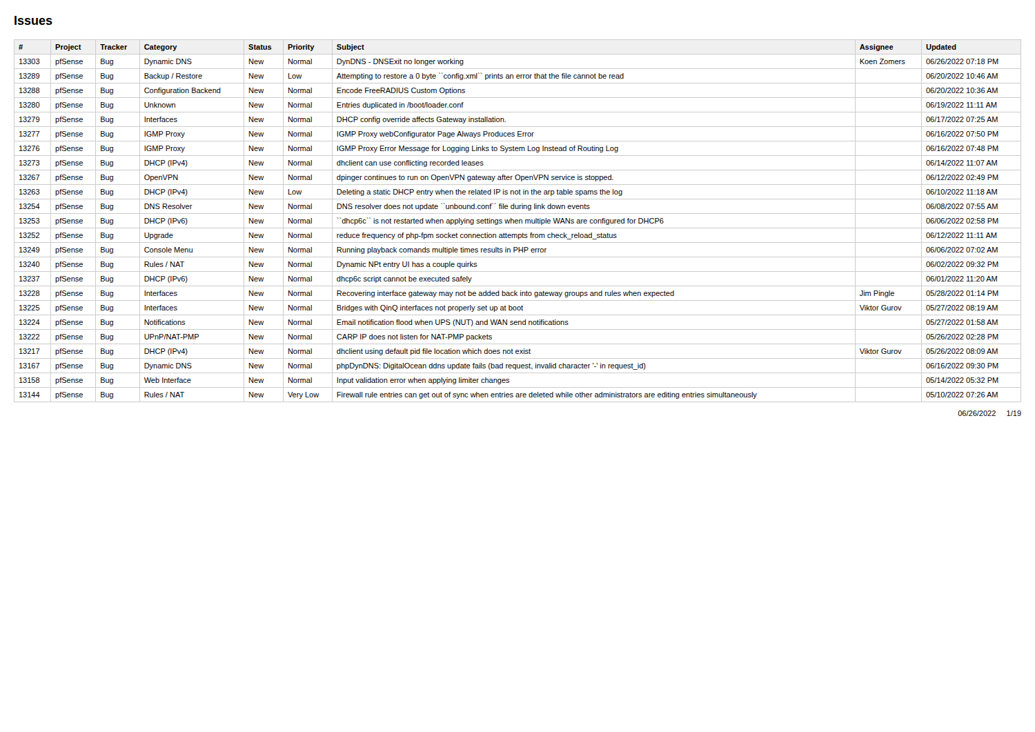Issues
| # | Project | Tracker | Category | Status | Priority | Subject | Assignee | Updated |
| --- | --- | --- | --- | --- | --- | --- | --- | --- |
| 13303 | pfSense | Bug | Dynamic DNS | New | Normal | DynDNS - DNSExit no longer working | Koen Zomers | 06/26/2022 07:18 PM |
| 13289 | pfSense | Bug | Backup / Restore | New | Low | Attempting to restore a 0 byte ``config.xml`` prints an error that the file cannot be read | | 06/20/2022 10:46 AM |
| 13288 | pfSense | Bug | Configuration Backend | New | Normal | Encode FreeRADIUS Custom Options | | 06/20/2022 10:36 AM |
| 13280 | pfSense | Bug | Unknown | New | Normal | Entries duplicated in /boot/loader.conf | | 06/19/2022 11:11 AM |
| 13279 | pfSense | Bug | Interfaces | New | Normal | DHCP config override affects Gateway installation. | | 06/17/2022 07:25 AM |
| 13277 | pfSense | Bug | IGMP Proxy | New | Normal | IGMP Proxy webConfigurator Page Always Produces Error | | 06/16/2022 07:50 PM |
| 13276 | pfSense | Bug | IGMP Proxy | New | Normal | IGMP Proxy Error Message for Logging Links to System Log Instead of Routing Log | | 06/16/2022 07:48 PM |
| 13273 | pfSense | Bug | DHCP (IPv4) | New | Normal | dhclient can use conflicting recorded leases | | 06/14/2022 11:07 AM |
| 13267 | pfSense | Bug | OpenVPN | New | Normal | dpinger continues to run on OpenVPN gateway after OpenVPN service is stopped. | | 06/12/2022 02:49 PM |
| 13263 | pfSense | Bug | DHCP (IPv4) | New | Low | Deleting a static DHCP entry when the related IP is not in the arp table spams the log | | 06/10/2022 11:18 AM |
| 13254 | pfSense | Bug | DNS Resolver | New | Normal | DNS resolver does not update ``unbound.conf`` file during link down events | | 06/08/2022 07:55 AM |
| 13253 | pfSense | Bug | DHCP (IPv6) | New | Normal | ``dhcp6c`` is not restarted when applying settings when multiple WANs are configured for DHCP6 | | 06/06/2022 02:58 PM |
| 13252 | pfSense | Bug | Upgrade | New | Normal | reduce frequency of php-fpm socket connection attempts from check_reload_status | | 06/12/2022 11:11 AM |
| 13249 | pfSense | Bug | Console Menu | New | Normal | Running playback comands multiple times results in PHP error | | 06/06/2022 07:02 AM |
| 13240 | pfSense | Bug | Rules / NAT | New | Normal | Dynamic NPt entry UI has a couple quirks | | 06/02/2022 09:32 PM |
| 13237 | pfSense | Bug | DHCP (IPv6) | New | Normal | dhcp6c script cannot be executed safely | | 06/01/2022 11:20 AM |
| 13228 | pfSense | Bug | Interfaces | New | Normal | Recovering interface gateway may not be added back into gateway groups and rules when expected | Jim Pingle | 05/28/2022 01:14 PM |
| 13225 | pfSense | Bug | Interfaces | New | Normal | Bridges with QinQ interfaces not properly set up at boot | Viktor Gurov | 05/27/2022 08:19 AM |
| 13224 | pfSense | Bug | Notifications | New | Normal | Email notification flood when UPS (NUT) and WAN send notifications | | 05/27/2022 01:58 AM |
| 13222 | pfSense | Bug | UPnP/NAT-PMP | New | Normal | CARP IP does not listen for NAT-PMP packets | | 05/26/2022 02:28 PM |
| 13217 | pfSense | Bug | DHCP (IPv4) | New | Normal | dhclient using default pid file location which does not exist | Viktor Gurov | 05/26/2022 08:09 AM |
| 13167 | pfSense | Bug | Dynamic DNS | New | Normal | phpDynDNS: DigitalOcean ddns update fails (bad request, invalid character '-' in request_id) | | 06/16/2022 09:30 PM |
| 13158 | pfSense | Bug | Web Interface | New | Normal | Input validation error when applying limiter changes | | 05/14/2022 05:32 PM |
| 13144 | pfSense | Bug | Rules / NAT | New | Very Low | Firewall rule entries can get out of sync when entries are deleted while other administrators are editing entries simultaneously | | 05/10/2022 07:26 AM |
06/26/2022 1/19